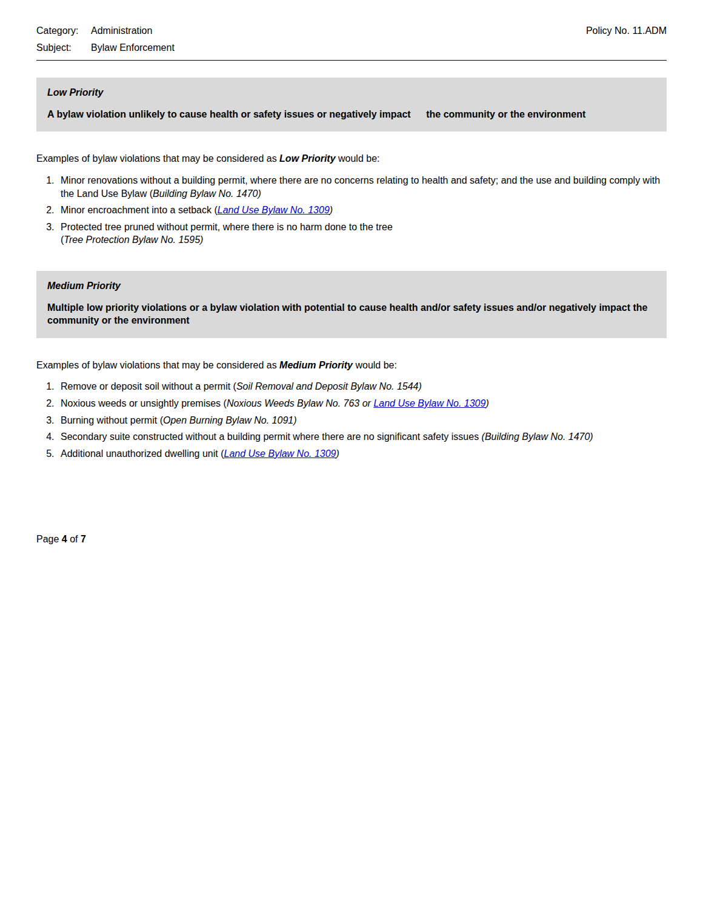| Category: | Administration | Policy No. 11.ADM |
| Subject: | Bylaw Enforcement | |
Low Priority
A bylaw violation unlikely to cause health or safety issues or negatively impact the community or the environment
Examples of bylaw violations that may be considered as Low Priority would be:
Minor renovations without a building permit, where there are no concerns relating to health and safety; and the use and building comply with the Land Use Bylaw (Building Bylaw No. 1470)
Minor encroachment into a setback (Land Use Bylaw No. 1309)
Protected tree pruned without permit, where there is no harm done to the tree
(Tree Protection Bylaw No. 1595)
Medium Priority
Multiple low priority violations or a bylaw violation with potential to cause health and/or safety issues and/or negatively impact the community or the environment
Examples of bylaw violations that may be considered as Medium Priority would be:
Remove or deposit soil without a permit (Soil Removal and Deposit Bylaw No. 1544)
Noxious weeds or unsightly premises (Noxious Weeds Bylaw No. 763 or Land Use Bylaw No. 1309)
Burning without permit (Open Burning Bylaw No. 1091)
Secondary suite constructed without a building permit where there are no significant safety issues (Building Bylaw No. 1470)
Additional unauthorized dwelling unit (Land Use Bylaw No. 1309)
Page 4 of 7